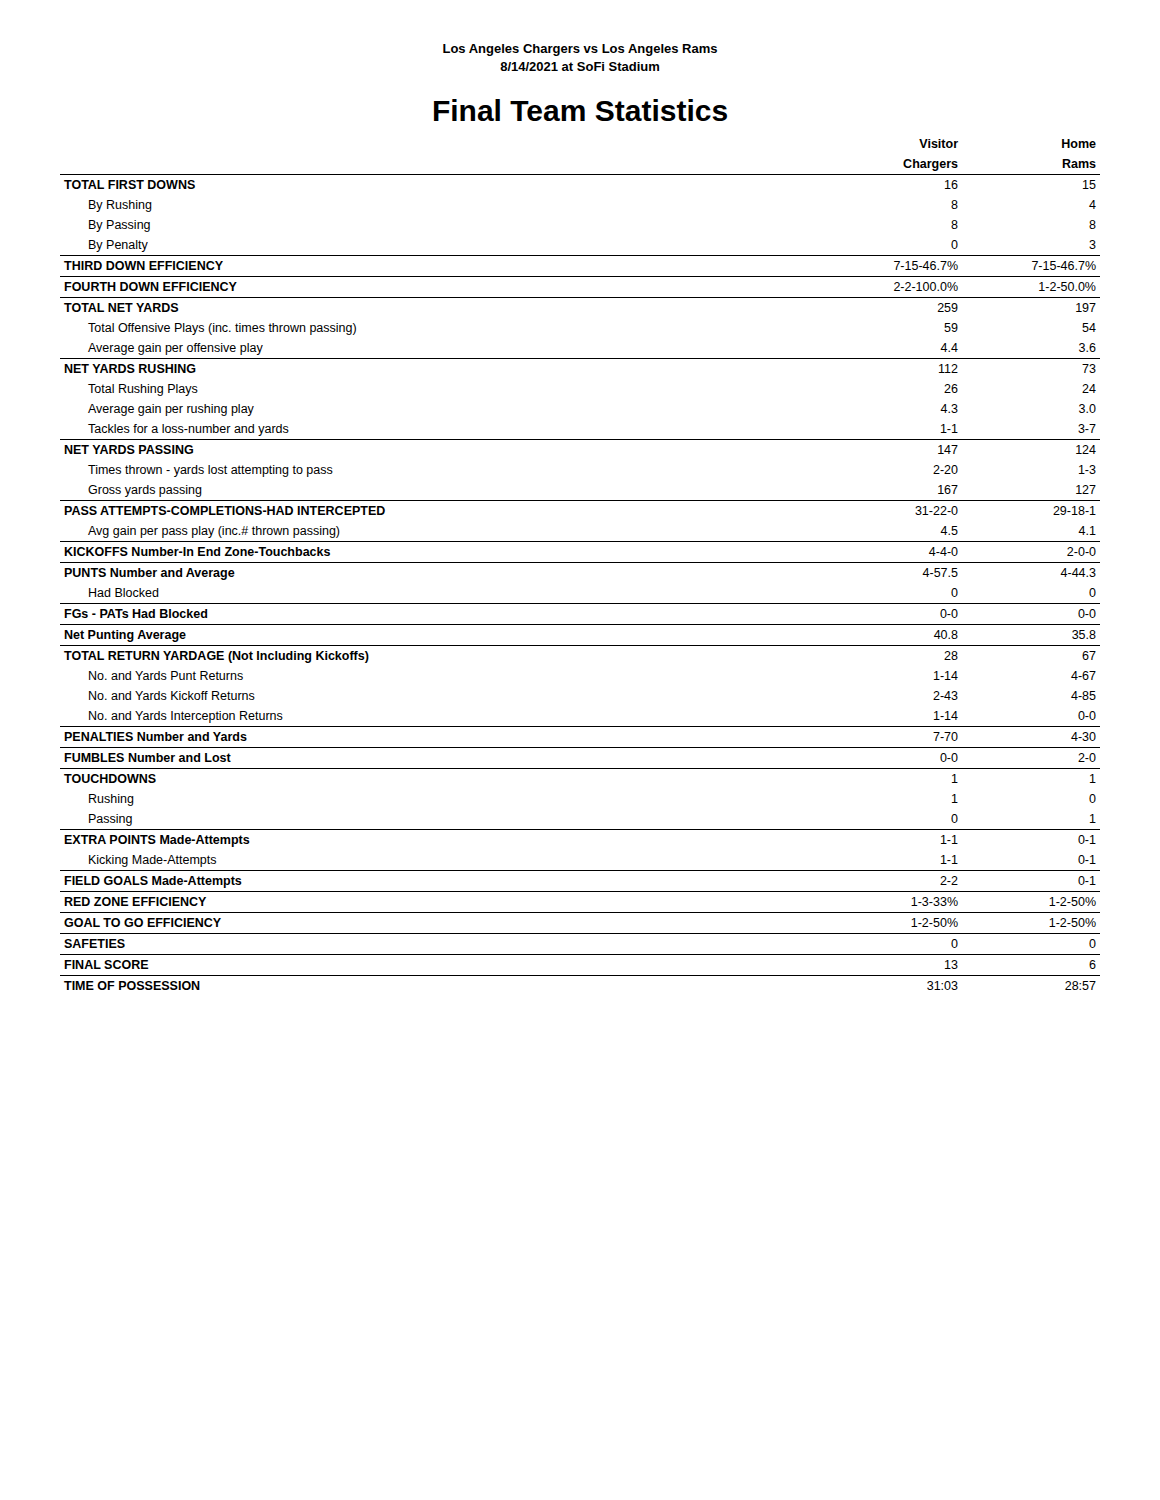Los Angeles Chargers vs Los Angeles Rams
8/14/2021 at SoFi Stadium
Final Team Statistics
| | Visitor | Home |
| --- | --- | --- |
| | Chargers | Rams |
| TOTAL FIRST DOWNS | 16 | 15 |
| By Rushing | 8 | 4 |
| By Passing | 8 | 8 |
| By Penalty | 0 | 3 |
| THIRD DOWN EFFICIENCY | 7-15-46.7% | 7-15-46.7% |
| FOURTH DOWN EFFICIENCY | 2-2-100.0% | 1-2-50.0% |
| TOTAL NET YARDS | 259 | 197 |
| Total Offensive Plays (inc. times thrown passing) | 59 | 54 |
| Average gain per offensive play | 4.4 | 3.6 |
| NET YARDS RUSHING | 112 | 73 |
| Total Rushing Plays | 26 | 24 |
| Average gain per rushing play | 4.3 | 3.0 |
| Tackles for a loss-number and yards | 1-1 | 3-7 |
| NET YARDS PASSING | 147 | 124 |
| Times thrown - yards lost attempting to pass | 2-20 | 1-3 |
| Gross yards passing | 167 | 127 |
| PASS ATTEMPTS-COMPLETIONS-HAD INTERCEPTED | 31-22-0 | 29-18-1 |
| Avg gain per pass play (inc.# thrown passing) | 4.5 | 4.1 |
| KICKOFFS Number-In End Zone-Touchbacks | 4-4-0 | 2-0-0 |
| PUNTS Number and Average | 4-57.5 | 4-44.3 |
| Had Blocked | 0 | 0 |
| FGs - PATs Had Blocked | 0-0 | 0-0 |
| Net Punting Average | 40.8 | 35.8 |
| TOTAL RETURN YARDAGE (Not Including Kickoffs) | 28 | 67 |
| No. and Yards Punt Returns | 1-14 | 4-67 |
| No. and Yards Kickoff Returns | 2-43 | 4-85 |
| No. and Yards Interception Returns | 1-14 | 0-0 |
| PENALTIES Number and Yards | 7-70 | 4-30 |
| FUMBLES Number and Lost | 0-0 | 2-0 |
| TOUCHDOWNS | 1 | 1 |
| Rushing | 1 | 0 |
| Passing | 0 | 1 |
| EXTRA POINTS Made-Attempts | 1-1 | 0-1 |
| Kicking Made-Attempts | 1-1 | 0-1 |
| FIELD GOALS Made-Attempts | 2-2 | 0-1 |
| RED ZONE EFFICIENCY | 1-3-33% | 1-2-50% |
| GOAL TO GO EFFICIENCY | 1-2-50% | 1-2-50% |
| SAFETIES | 0 | 0 |
| FINAL SCORE | 13 | 6 |
| TIME OF POSSESSION | 31:03 | 28:57 |